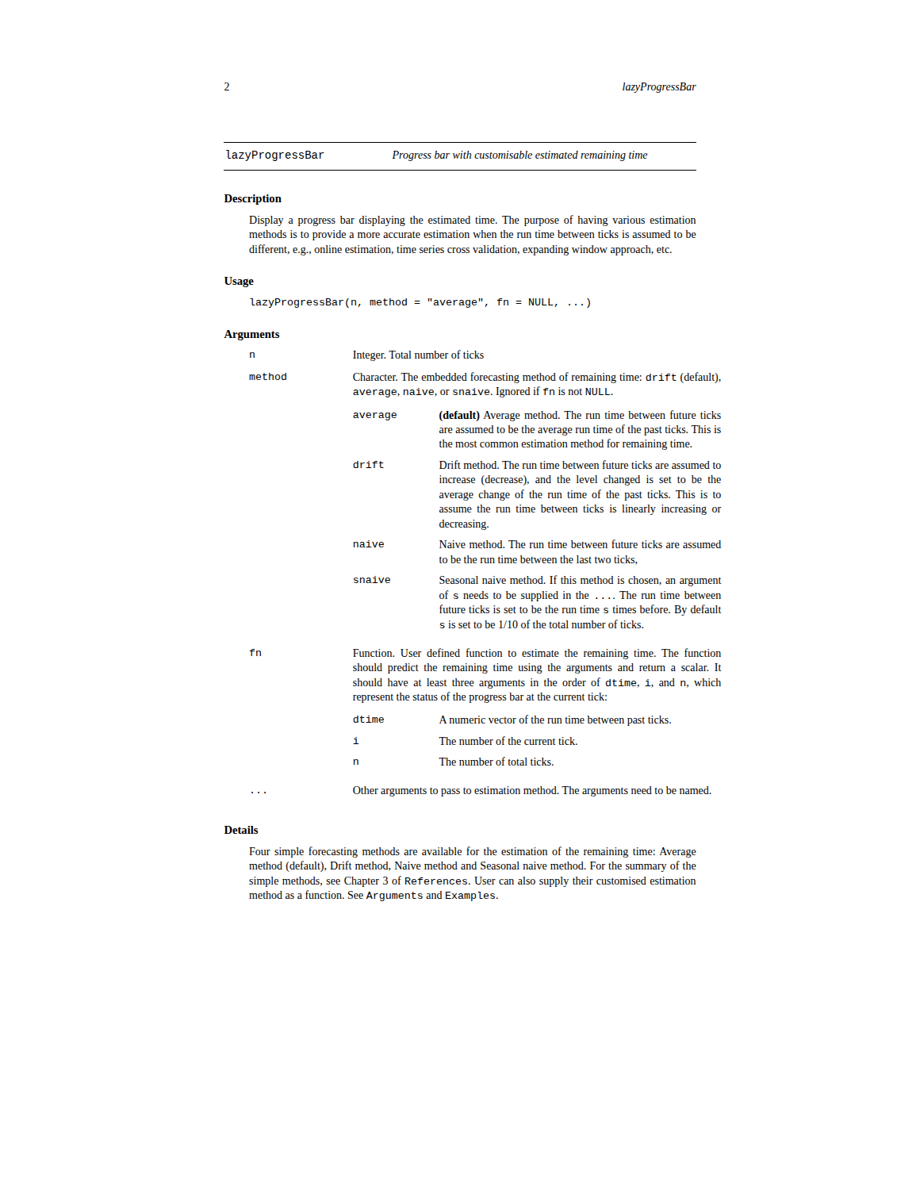2 lazyProgressBar
| lazyProgressBar | Progress bar with customisable estimated remaining time |
Description
Display a progress bar displaying the estimated time. The purpose of having various estimation methods is to provide a more accurate estimation when the run time between ticks is assumed to be different, e.g., online estimation, time series cross validation, expanding window approach, etc.
Usage
lazyProgressBar(n, method = "average", fn = NULL, ...)
Arguments
| n | Integer. Total number of ticks |
| method | Character. The embedded forecasting method of remaining time: drift (default), average , naive , or snaive . Ignored if fn is not NULL . / average / (default) Average method. The run time between future ticks are assumed to be the average run time of the past ticks. This is the most common estimation method for remaining time. / / drift / Drift method. The run time between future ticks are assumed to increase (decrease), and the level changed is set to be the average change of the run time of the past ticks. This is to assume the run time between ticks is linearly increasing or decreasing. / / naive / Naive method. The run time between future ticks are assumed to be the run time between the last two ticks, / / snaive / Seasonal naive method. If this method is chosen, an argument of s needs to be supplied in the ... . The run time between future ticks is set to be the run time s times before. By default s is set to be 1/10 of the total number of ticks. / |
| fn | Function. User defined function to estimate the remaining time. The function should predict the remaining time using the arguments and return a scalar. It should have at least three arguments in the order of dtime , i , and n , which represent the status of the progress bar at the current tick: / dtime / A numeric vector of the run time between past ticks. / / i / The number of the current tick. / / n / The number of total ticks. / |
| ... | Other arguments to pass to estimation method. The arguments need to be named. |
Details
Four simple forecasting methods are available for the estimation of the remaining time: Average method (default), Drift method, Naive method and Seasonal naive method. For the summary of the simple methods, see Chapter 3 of References. User can also supply their customised estimation method as a function. See Arguments and Examples.